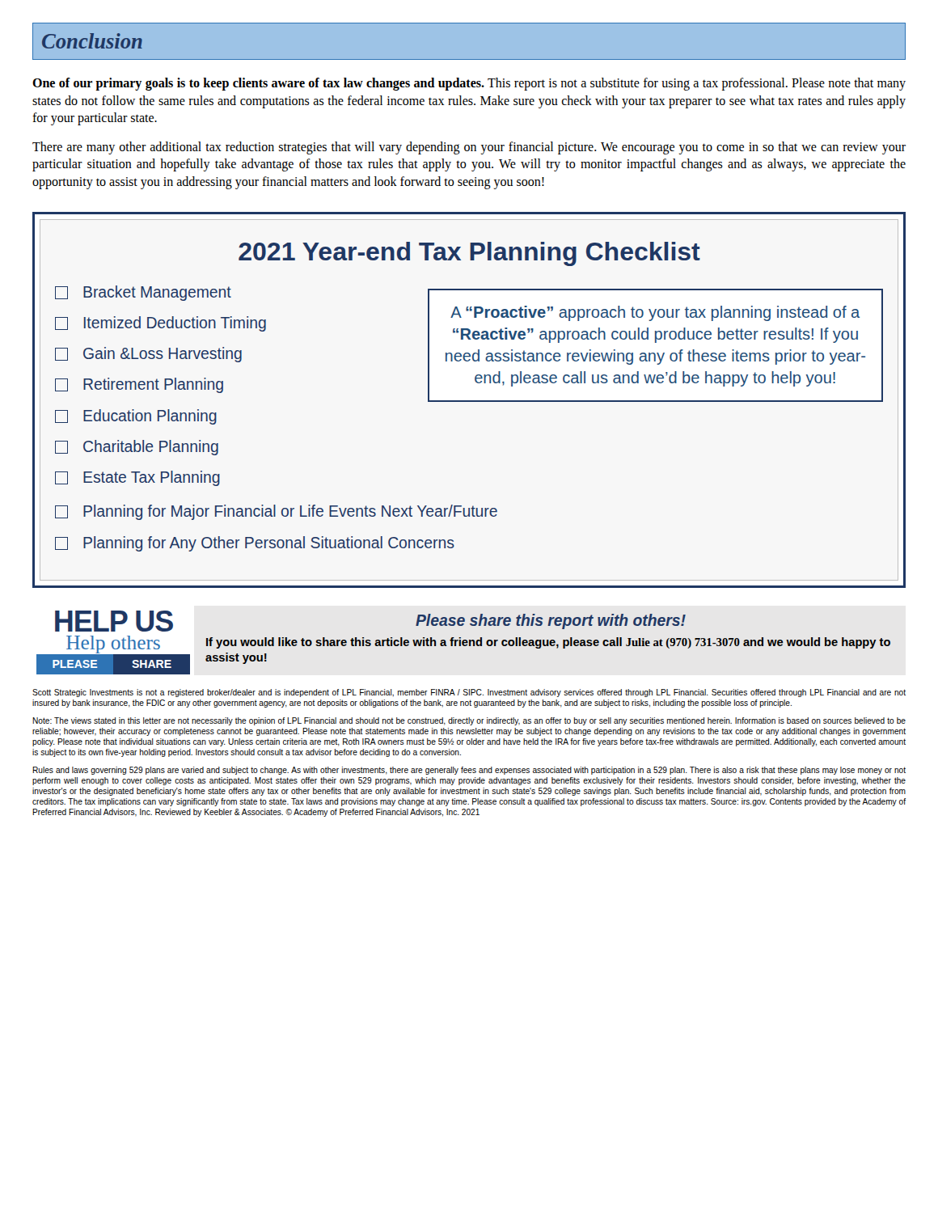Conclusion
One of our primary goals is to keep clients aware of tax law changes and updates. This report is not a substitute for using a tax professional. Please note that many states do not follow the same rules and computations as the federal income tax rules. Make sure you check with your tax preparer to see what tax rates and rules apply for your particular state.
There are many other additional tax reduction strategies that will vary depending on your financial picture. We encourage you to come in so that we can review your particular situation and hopefully take advantage of those tax rules that apply to you. We will try to monitor impactful changes and as always, we appreciate the opportunity to assist you in addressing your financial matters and look forward to seeing you soon!
2021 Year-end Tax Planning Checklist
Bracket Management
Itemized Deduction Timing
Gain &Loss Harvesting
Retirement Planning
Education Planning
Charitable Planning
Estate Tax Planning
A “Proactive” approach to your tax planning instead of a “Reactive” approach could produce better results! If you need assistance reviewing any of these items prior to year-end, please call us and we’d be happy to help you!
Planning for Major Financial or Life Events Next Year/Future
Planning for Any Other Personal Situational Concerns
HELP US
Help others
PLEASE SHARE
Please share this report with others!
If you would like to share this article with a friend or colleague, please call Julie at (970) 731-3070 and we would be happy to assist you!
Scott Strategic Investments is not a registered broker/dealer and is independent of LPL Financial, member FINRA / SIPC. Investment advisory services offered through LPL Financial. Securities offered through LPL Financial and are not insured by bank insurance, the FDIC or any other government agency, are not deposits or obligations of the bank, are not guaranteed by the bank, and are subject to risks, including the possible loss of principle.
Note: The views stated in this letter are not necessarily the opinion of LPL Financial and should not be construed, directly or indirectly, as an offer to buy or sell any securities mentioned herein. Information is based on sources believed to be reliable; however, their accuracy or completeness cannot be guaranteed. Please note that statements made in this newsletter may be subject to change depending on any revisions to the tax code or any additional changes in government policy. Please note that individual situations can vary. Unless certain criteria are met, Roth IRA owners must be 59½ or older and have held the IRA for five years before tax-free withdrawals are permitted. Additionally, each converted amount is subject to its own five-year holding period. Investors should consult a tax advisor before deciding to do a conversion.
Rules and laws governing 529 plans are varied and subject to change. As with other investments, there are generally fees and expenses associated with participation in a 529 plan. There is also a risk that these plans may lose money or not perform well enough to cover college costs as anticipated. Most states offer their own 529 programs, which may provide advantages and benefits exclusively for their residents. Investors should consider, before investing, whether the investor's or the designated beneficiary's home state offers any tax or other benefits that are only available for investment in such state's 529 college savings plan. Such benefits include financial aid, scholarship funds, and protection from creditors. The tax implications can vary significantly from state to state. Tax laws and provisions may change at any time. Please consult a qualified tax professional to discuss tax matters. Source: irs.gov. Contents provided by the Academy of Preferred Financial Advisors, Inc. Reviewed by Keebler & Associates. © Academy of Preferred Financial Advisors, Inc. 2021